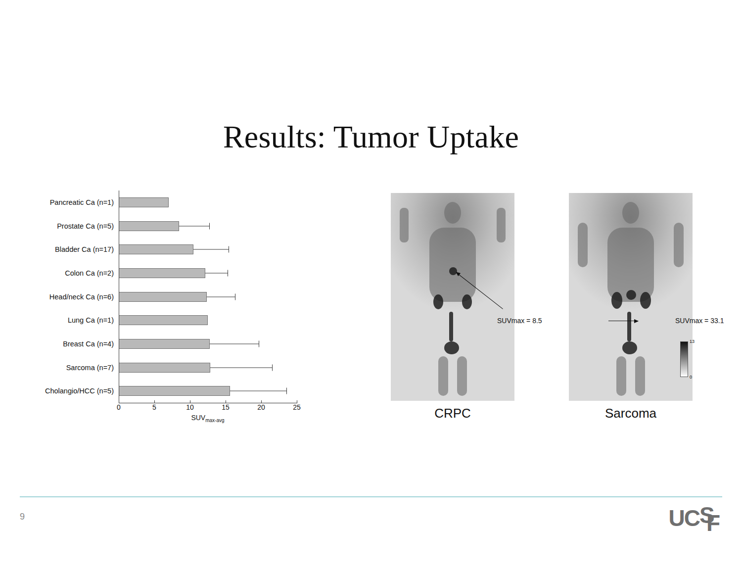Results: Tumor Uptake
Pancreatic Ca (n=1)
Prostate Ca (n=5)
Bladder Ca (n=17)
Colon Ca (n=2)
Head/neck Ca (n=6)
Lung Ca (n=1)
Breast Ca (n=4)
Sarcoma (n=7)
Cholangio/HCC (n=5)
0
5
10
15
20
25
SUVmax-avg
SUVmax = 8.5
SUVmax = 33.1
13
0
CRPC
Sarcoma
9
UCSF